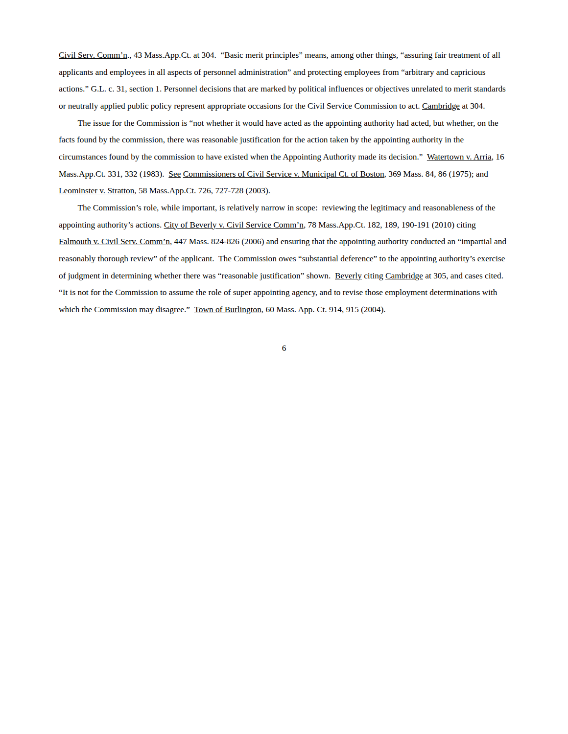Civil Serv. Comm’n., 43 Mass.App.Ct. at 304. “Basic merit principles” means, among other things, “assuring fair treatment of all applicants and employees in all aspects of personnel administration” and protecting employees from “arbitrary and capricious actions.” G.L. c. 31, section 1. Personnel decisions that are marked by political influences or objectives unrelated to merit standards or neutrally applied public policy represent appropriate occasions for the Civil Service Commission to act. Cambridge at 304.
The issue for the Commission is “not whether it would have acted as the appointing authority had acted, but whether, on the facts found by the commission, there was reasonable justification for the action taken by the appointing authority in the circumstances found by the commission to have existed when the Appointing Authority made its decision.” Watertown v. Arria, 16 Mass.App.Ct. 331, 332 (1983). See Commissioners of Civil Service v. Municipal Ct. of Boston, 369 Mass. 84, 86 (1975); and Leominster v. Stratton, 58 Mass.App.Ct. 726, 727-728 (2003).
The Commission’s role, while important, is relatively narrow in scope: reviewing the legitimacy and reasonableness of the appointing authority’s actions. City of Beverly v. Civil Service Comm’n, 78 Mass.App.Ct. 182, 189, 190-191 (2010) citing Falmouth v. Civil Serv. Comm’n, 447 Mass. 824-826 (2006) and ensuring that the appointing authority conducted an “impartial and reasonably thorough review” of the applicant. The Commission owes “substantial deference” to the appointing authority’s exercise of judgment in determining whether there was “reasonable justification” shown. Beverly citing Cambridge at 305, and cases cited. “It is not for the Commission to assume the role of super appointing agency, and to revise those employment determinations with which the Commission may disagree.” Town of Burlington, 60 Mass. App. Ct. 914, 915 (2004).
6